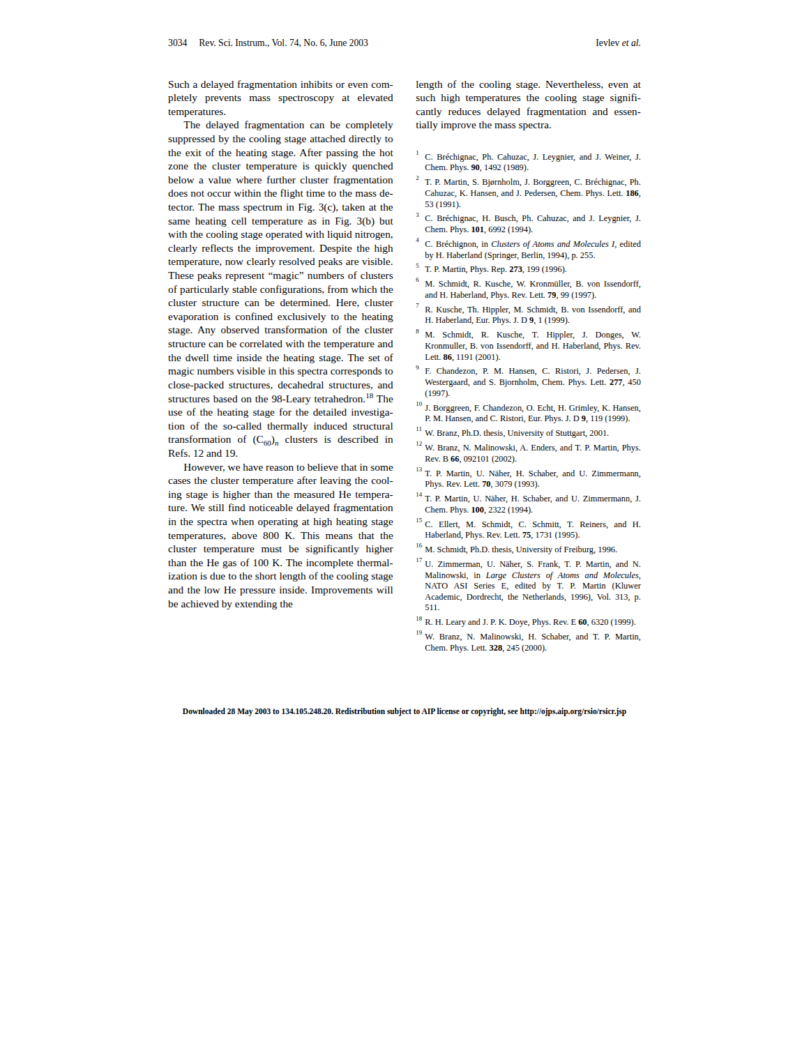3034 Rev. Sci. Instrum., Vol. 74, No. 6, June 2003
Ievlev et al.
Such a delayed fragmentation inhibits or even completely prevents mass spectroscopy at elevated temperatures.
The delayed fragmentation can be completely suppressed by the cooling stage attached directly to the exit of the heating stage. After passing the hot zone the cluster temperature is quickly quenched below a value where further cluster fragmentation does not occur within the flight time to the mass detector. The mass spectrum in Fig. 3(c), taken at the same heating cell temperature as in Fig. 3(b) but with the cooling stage operated with liquid nitrogen, clearly reflects the improvement. Despite the high temperature, now clearly resolved peaks are visible. These peaks represent “magic” numbers of clusters of particularly stable configurations, from which the cluster structure can be determined. Here, cluster evaporation is confined exclusively to the heating stage. Any observed transformation of the cluster structure can be correlated with the temperature and the dwell time inside the heating stage. The set of magic numbers visible in this spectra corresponds to close-packed structures, decahedral structures, and structures based on the 98-Leary tetrahedron.18 The use of the heating stage for the detailed investigation of the so-called thermally induced structural transformation of (C60)n clusters is described in Refs. 12 and 19.
However, we have reason to believe that in some cases the cluster temperature after leaving the cooling stage is higher than the measured He temperature. We still find noticeable delayed fragmentation in the spectra when operating at high heating stage temperatures, above 800 K. This means that the cluster temperature must be significantly higher than the He gas of 100 K. The incomplete thermalization is due to the short length of the cooling stage and the low He pressure inside. Improvements will be achieved by extending the
length of the cooling stage. Nevertheless, even at such high temperatures the cooling stage significantly reduces delayed fragmentation and essentially improve the mass spectra.
C. Bréchignac, Ph. Cahuzac, J. Leygnier, and J. Weiner, J. Chem. Phys. 90, 1492 (1989).
T. P. Martin, S. Bjørnholm, J. Borggreen, C. Bréchignac, Ph. Cahuzac, K. Hansen, and J. Pedersen, Chem. Phys. Lett. 186, 53 (1991).
C. Bréchignac, H. Busch, Ph. Cahuzac, and J. Leygnier, J. Chem. Phys. 101, 6992 (1994).
C. Bréchignon, in Clusters of Atoms and Molecules I, edited by H. Haberland (Springer, Berlin, 1994), p. 255.
T. P. Martin, Phys. Rep. 273, 199 (1996).
M. Schmidt, R. Kusche, W. Kronmüller, B. von Issendorff, and H. Haberland, Phys. Rev. Lett. 79, 99 (1997).
R. Kusche, Th. Hippler, M. Schmidt, B. von Issendorff, and H. Haberland, Eur. Phys. J. D 9, 1 (1999).
M. Schmidt, R. Kusche, T. Hippler, J. Donges, W. Kronmuller, B. von Issendorff, and H. Haberland, Phys. Rev. Lett. 86, 1191 (2001).
F. Chandezon, P. M. Hansen, C. Ristori, J. Pedersen, J. Westergaard, and S. Bjornholm, Chem. Phys. Lett. 277, 450 (1997).
J. Borggreen, F. Chandezon, O. Echt, H. Grimley, K. Hansen, P. M. Hansen, and C. Ristori, Eur. Phys. J. D 9, 119 (1999).
W. Branz, Ph.D. thesis, University of Stuttgart, 2001.
W. Branz, N. Malinowski, A. Enders, and T. P. Martin, Phys. Rev. B 66, 092101 (2002).
T. P. Martin, U. Näher, H. Schaber, and U. Zimmermann, Phys. Rev. Lett. 70, 3079 (1993).
T. P. Martin, U. Näher, H. Schaber, and U. Zimmermann, J. Chem. Phys. 100, 2322 (1994).
C. Ellert, M. Schmidt, C. Schmitt, T. Reiners, and H. Haberland, Phys. Rev. Lett. 75, 1731 (1995).
M. Schmidt, Ph.D. thesis, University of Freiburg, 1996.
U. Zimmerman, U. Näher, S. Frank, T. P. Martin, and N. Malinowski, in Large Clusters of Atoms and Molecules, NATO ASI Series E, edited by T. P. Martin (Kluwer Academic, Dordrecht, the Netherlands, 1996), Vol. 313, p. 511.
R. H. Leary and J. P. K. Doye, Phys. Rev. E 60, 6320 (1999).
W. Branz, N. Malinowski, H. Schaber, and T. P. Martin, Chem. Phys. Lett. 328, 245 (2000).
Downloaded 28 May 2003 to 134.105.248.20. Redistribution subject to AIP license or copyright, see http://ojps.aip.org/rsio/rsicr.jsp